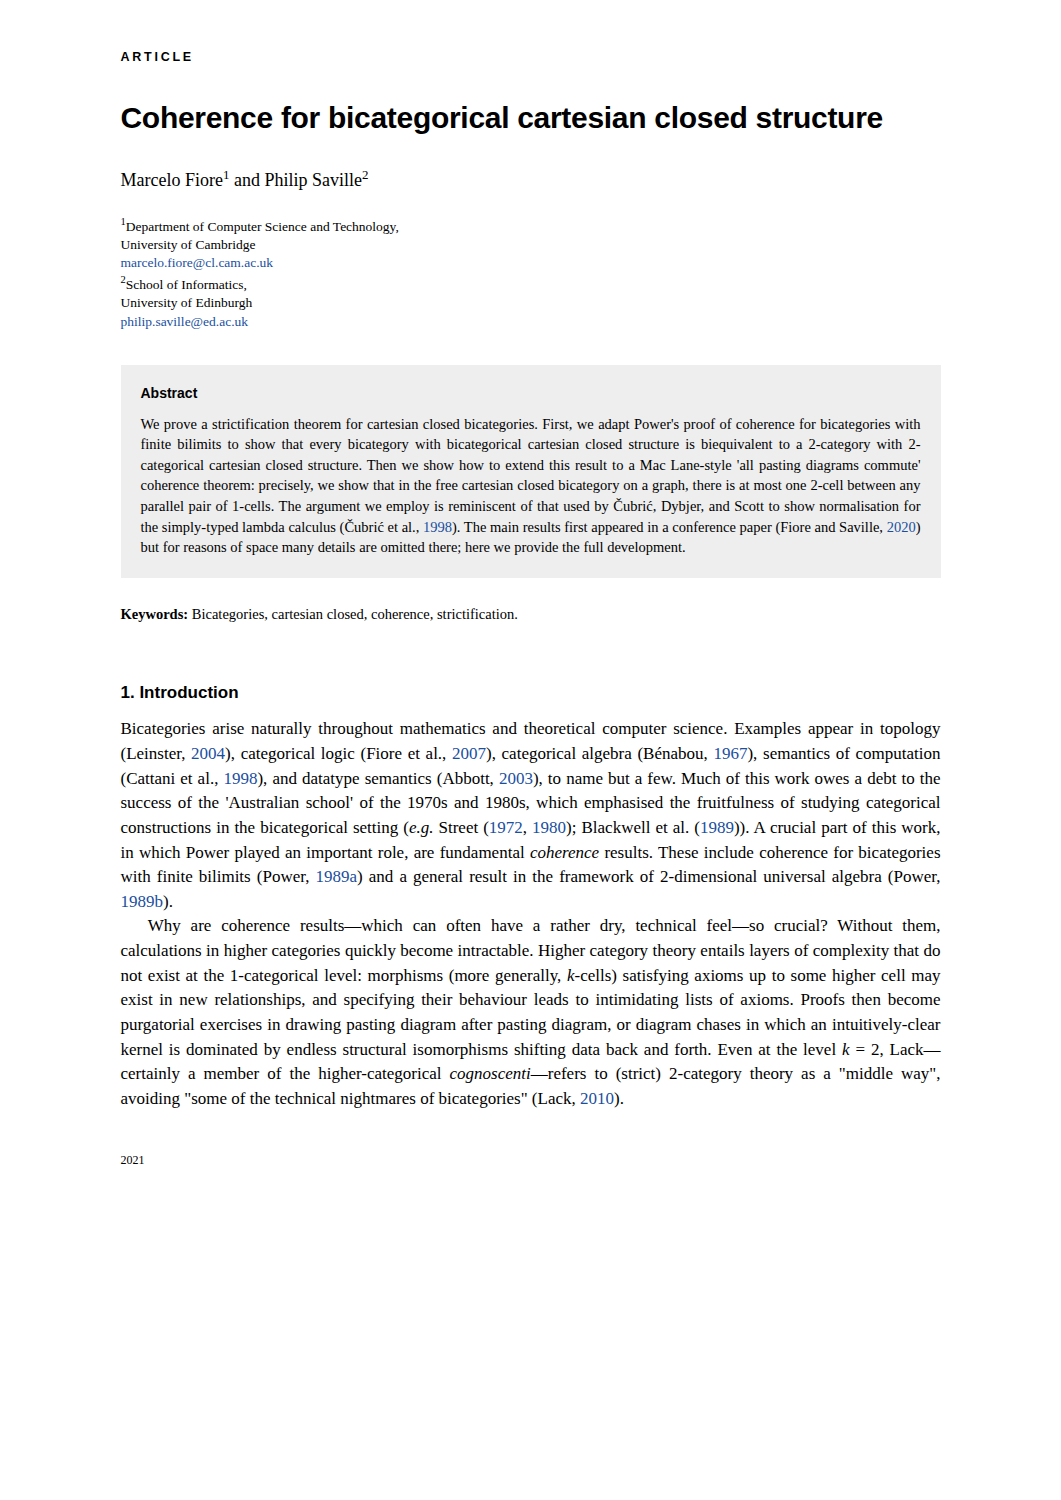ARTICLE
Coherence for bicategorical cartesian closed structure
Marcelo Fiore1 and Philip Saville2
1Department of Computer Science and Technology,
University of Cambridge
marcelo.fiore@cl.cam.ac.uk
2School of Informatics,
University of Edinburgh
philip.saville@ed.ac.uk
Abstract
We prove a strictification theorem for cartesian closed bicategories. First, we adapt Power's proof of coherence for bicategories with finite bilimits to show that every bicategory with bicategorical cartesian closed structure is biequivalent to a 2-category with 2-categorical cartesian closed structure. Then we show how to extend this result to a Mac Lane-style 'all pasting diagrams commute' coherence theorem: precisely, we show that in the free cartesian closed bicategory on a graph, there is at most one 2-cell between any parallel pair of 1-cells. The argument we employ is reminiscent of that used by Čubrić, Dybjer, and Scott to show normalisation for the simply-typed lambda calculus (Čubrić et al., 1998). The main results first appeared in a conference paper (Fiore and Saville, 2020) but for reasons of space many details are omitted there; here we provide the full development.
Keywords: Bicategories, cartesian closed, coherence, strictification.
1. Introduction
Bicategories arise naturally throughout mathematics and theoretical computer science. Examples appear in topology (Leinster, 2004), categorical logic (Fiore et al., 2007), categorical algebra (Bénabou, 1967), semantics of computation (Cattani et al., 1998), and datatype semantics (Abbott, 2003), to name but a few. Much of this work owes a debt to the success of the 'Australian school' of the 1970s and 1980s, which emphasised the fruitfulness of studying categorical constructions in the bicategorical setting (e.g. Street (1972, 1980); Blackwell et al. (1989)). A crucial part of this work, in which Power played an important role, are fundamental coherence results. These include coherence for bicategories with finite bilimits (Power, 1989a) and a general result in the framework of 2-dimensional universal algebra (Power, 1989b).
Why are coherence results—which can often have a rather dry, technical feel—so crucial? Without them, calculations in higher categories quickly become intractable. Higher category theory entails layers of complexity that do not exist at the 1-categorical level: morphisms (more generally, k-cells) satisfying axioms up to some higher cell may exist in new relationships, and specifying their behaviour leads to intimidating lists of axioms. Proofs then become purgatorial exercises in drawing pasting diagram after pasting diagram, or diagram chases in which an intuitively-clear kernel is dominated by endless structural isomorphisms shifting data back and forth. Even at the level k = 2, Lack—certainly a member of the higher-categorical cognoscenti—refers to (strict) 2-category theory as a "middle way", avoiding "some of the technical nightmares of bicategories" (Lack, 2010).
2021